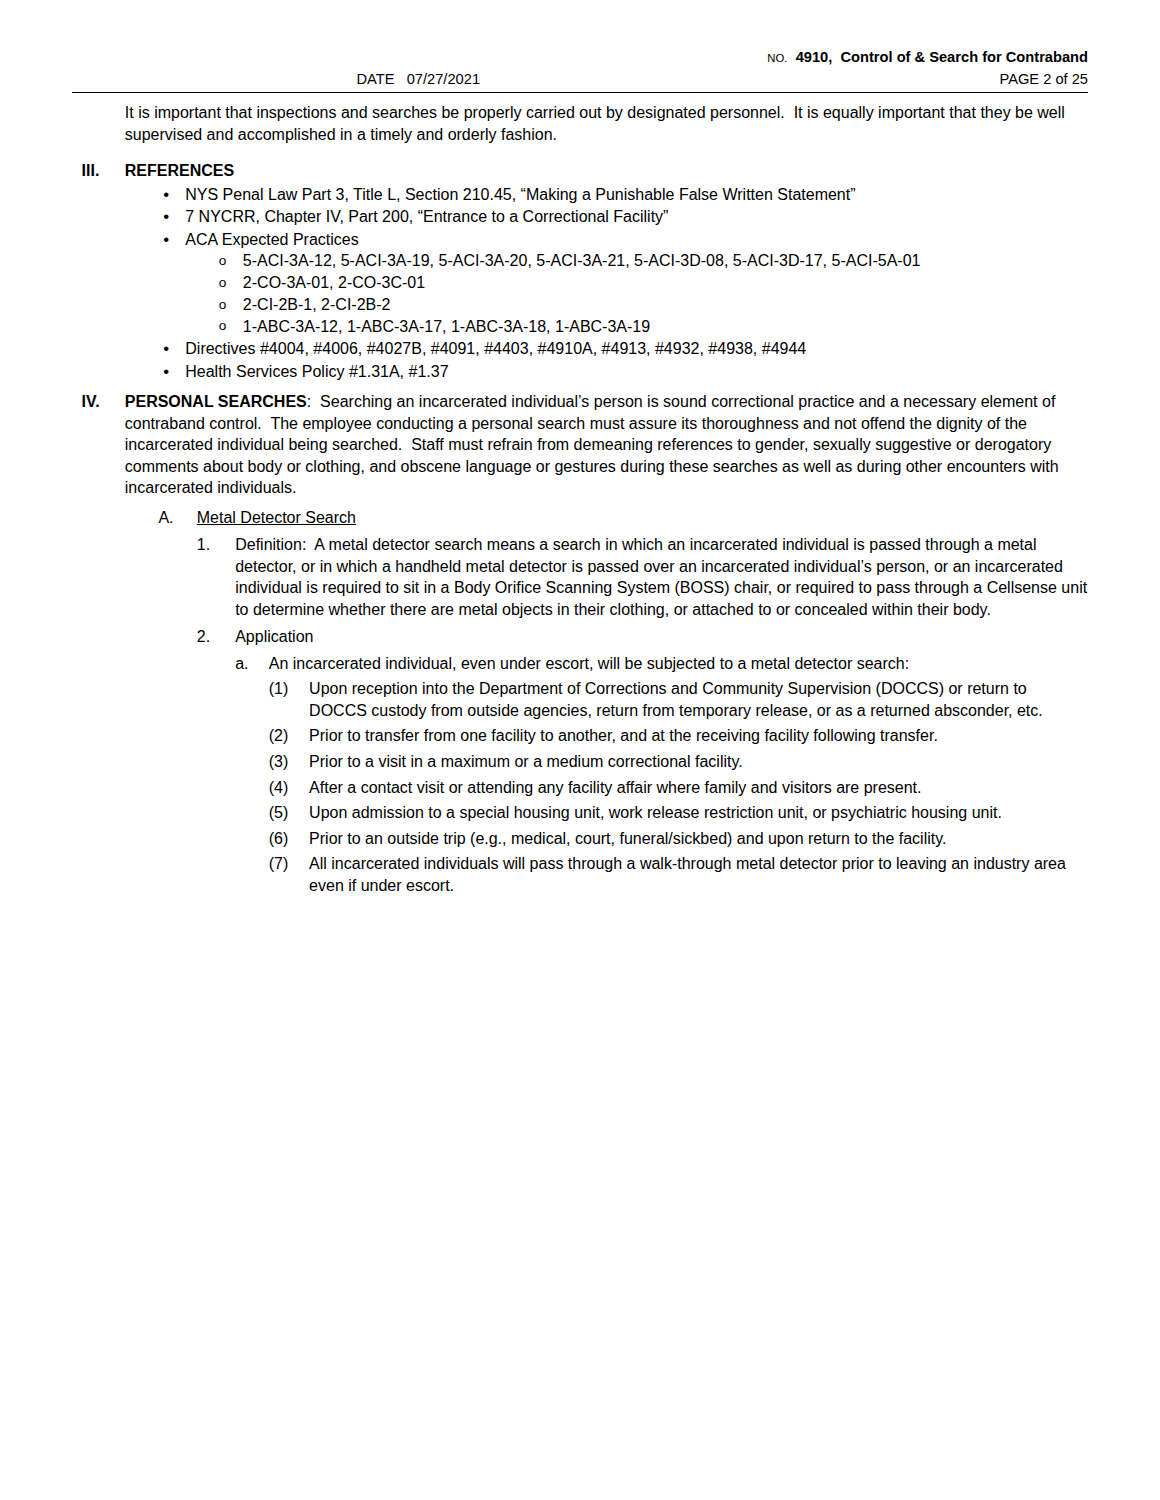NO. 4910, Control of & Search for Contraband
DATE 07/27/2021 PAGE 2 of 25
It is important that inspections and searches be properly carried out by designated personnel. It is equally important that they be well supervised and accomplished in a timely and orderly fashion.
III.
REFERENCES
NYS Penal Law Part 3, Title L, Section 210.45, “Making a Punishable False Written Statement”
7 NYCRR, Chapter IV, Part 200, “Entrance to a Correctional Facility”
ACA Expected Practices
5-ACI-3A-12, 5-ACI-3A-19, 5-ACI-3A-20, 5-ACI-3A-21, 5-ACI-3D-08, 5-ACI-3D-17, 5-ACI-5A-01
2-CO-3A-01, 2-CO-3C-01
2-CI-2B-1, 2-CI-2B-2
1-ABC-3A-12, 1-ABC-3A-17, 1-ABC-3A-18, 1-ABC-3A-19
Directives #4004, #4006, #4027B, #4091, #4403, #4910A, #4913, #4932, #4938, #4944
Health Services Policy #1.31A, #1.37
IV.
PERSONAL SEARCHES: Searching an incarcerated individual’s person is sound correctional practice and a necessary element of contraband control. The employee conducting a personal search must assure its thoroughness and not offend the dignity of the incarcerated individual being searched. Staff must refrain from demeaning references to gender, sexually suggestive or derogatory comments about body or clothing, and obscene language or gestures during these searches as well as during other encounters with incarcerated individuals.
A.
Metal Detector Search
1.
Definition: A metal detector search means a search in which an incarcerated individual is passed through a metal detector, or in which a handheld metal detector is passed over an incarcerated individual’s person, or an incarcerated individual is required to sit in a Body Orifice Scanning System (BOSS) chair, or required to pass through a Cellsense unit to determine whether there are metal objects in their clothing, or attached to or concealed within their body.
2.
Application
a.
An incarcerated individual, even under escort, will be subjected to a metal detector search:
(1)
Upon reception into the Department of Corrections and Community Supervision (DOCCS) or return to DOCCS custody from outside agencies, return from temporary release, or as a returned absconder, etc.
(2)
Prior to transfer from one facility to another, and at the receiving facility following transfer.
(3)
Prior to a visit in a maximum or a medium correctional facility.
(4)
After a contact visit or attending any facility affair where family and visitors are present.
(5)
Upon admission to a special housing unit, work release restriction unit, or psychiatric housing unit.
(6)
Prior to an outside trip (e.g., medical, court, funeral/sickbed) and upon return to the facility.
(7)
All incarcerated individuals will pass through a walk-through metal detector prior to leaving an industry area even if under escort.